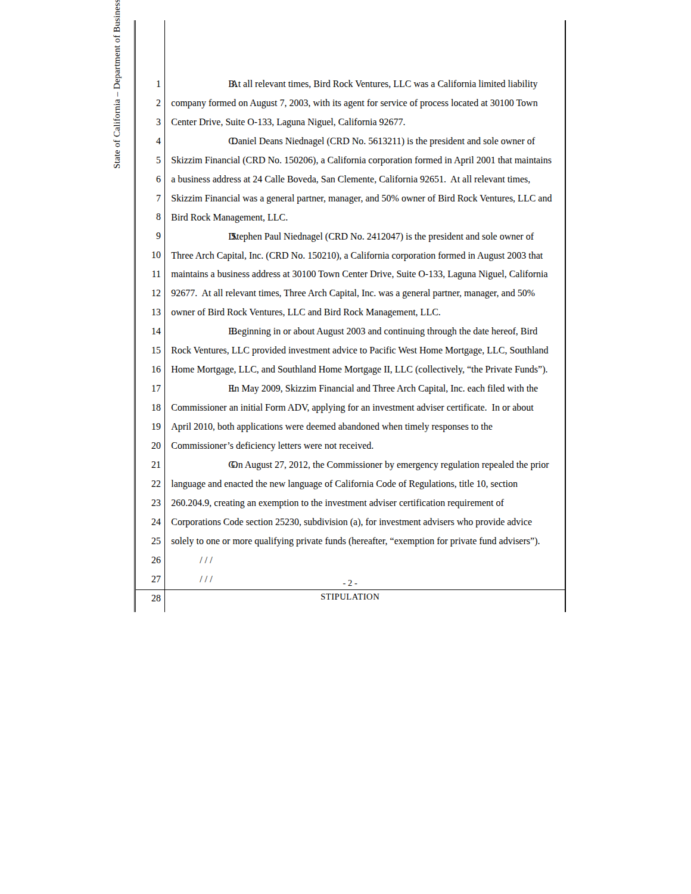State of California – Department of Business Oversight
1
2
3
4
5
6
7
8
9
10
11
12
13
14
15
16
17
18
19
20
21
22
23
24
25
26
27
28
B. At all relevant times, Bird Rock Ventures, LLC was a California limited liability company formed on August 7, 2003, with its agent for service of process located at 30100 Town Center Drive, Suite O-133, Laguna Niguel, California 92677.
C. Daniel Deans Niednagel (CRD No. 5613211) is the president and sole owner of Skizzim Financial (CRD No. 150206), a California corporation formed in April 2001 that maintains a business address at 24 Calle Boveda, San Clemente, California 92651. At all relevant times, Skizzim Financial was a general partner, manager, and 50% owner of Bird Rock Ventures, LLC and Bird Rock Management, LLC.
D. Stephen Paul Niednagel (CRD No. 2412047) is the president and sole owner of Three Arch Capital, Inc. (CRD No. 150210), a California corporation formed in August 2003 that maintains a business address at 30100 Town Center Drive, Suite O-133, Laguna Niguel, California 92677. At all relevant times, Three Arch Capital, Inc. was a general partner, manager, and 50% owner of Bird Rock Ventures, LLC and Bird Rock Management, LLC.
E. Beginning in or about August 2003 and continuing through the date hereof, Bird Rock Ventures, LLC provided investment advice to Pacific West Home Mortgage, LLC, Southland Home Mortgage, LLC, and Southland Home Mortgage II, LLC (collectively, “the Private Funds”).
F. In May 2009, Skizzim Financial and Three Arch Capital, Inc. each filed with the Commissioner an initial Form ADV, applying for an investment adviser certificate. In or about April 2010, both applications were deemed abandoned when timely responses to the Commissioner’s deficiency letters were not received.
G. On August 27, 2012, the Commissioner by emergency regulation repealed the prior language and enacted the new language of California Code of Regulations, title 10, section 260.204.9, creating an exemption to the investment adviser certification requirement of Corporations Code section 25230, subdivision (a), for investment advisers who provide advice solely to one or more qualifying private funds (hereafter, “exemption for private fund advisers”).
/ / /
/ / /
- 2 - STIPULATION